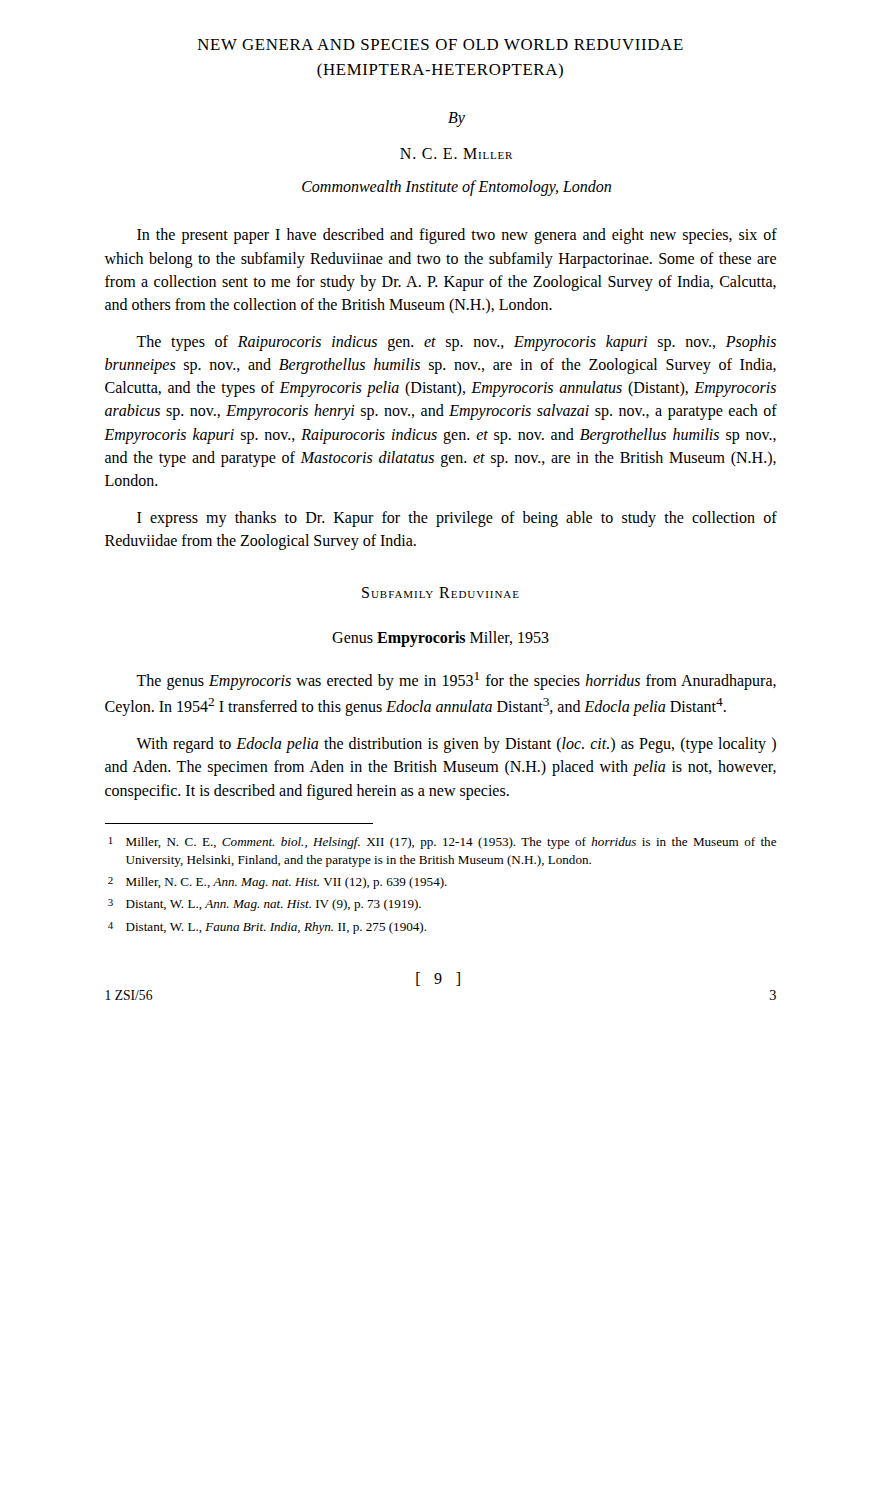NEW GENERA AND SPECIES OF OLD WORLD REDUVIIDAE
(HEMIPTERA-HETEROPTERA)
By
N. C. E. Miller
Commonwealth Institute of Entomology, London
In the present paper I have described and figured two new genera and eight new species, six of which belong to the subfamily Reduviinae and two to the subfamily Harpactorinae. Some of these are from a collection sent to me for study by Dr. A. P. Kapur of the Zoological Survey of India, Calcutta, and others from the collection of the British Museum (N.H.), London.
The types of Raipurocoris indicus gen. et sp. nov., Empyrocoris kapuri sp. nov., Psophis brunneipes sp. nov., and Bergrothellus humilis sp. nov., are in of the Zoological Survey of India, Calcutta, and the types of Empyrocoris pelia (Distant), Empyrocoris annulatus (Distant), Empyrocoris arabicus sp. nov., Empyrocoris henryi sp. nov., and Empyrocoris salvazai sp. nov., a paratype each of Empyrocoris kapuri sp. nov., Raipurocoris indicus gen. et sp. nov. and Bergrothellus humilis sp nov., and the type and paratype of Mastocoris dilatatus gen. et sp. nov., are in the British Museum (N.H.), London.
I express my thanks to Dr. Kapur for the privilege of being able to study the collection of Reduviidae from the Zoological Survey of India.
Subfamily Reduviinae
Genus Empyrocoris Miller, 1953
The genus Empyrocoris was erected by me in 19531 for the species horridus from Anuradhapura, Ceylon. In 19542 I transferred to this genus Edocla annulata Distant3, and Edocla pelia Distant4.
With regard to Edocla pelia the distribution is given by Distant (loc. cit.) as Pegu, (type locality ) and Aden. The specimen from Aden in the British Museum (N.H.) placed with pelia is not, however, conspecific. It is described and figured herein as a new species.
1 Miller, N. C. E., Comment. biol., Helsingf. XII (17), pp. 12-14 (1953). The type of horridus is in the Museum of the University, Helsinki, Finland, and the paratype is in the British Museum (N.H.), London.
2 Miller, N. C. E., Ann. Mag. nat. Hist. VII (12), p. 639 (1954).
3 Distant, W. L., Ann. Mag. nat. Hist. IV (9), p. 73 (1919).
4 Distant, W. L., Fauna Brit. India, Rhyn. II, p. 275 (1904).
[ 9 ]
1 ZSI/56
3